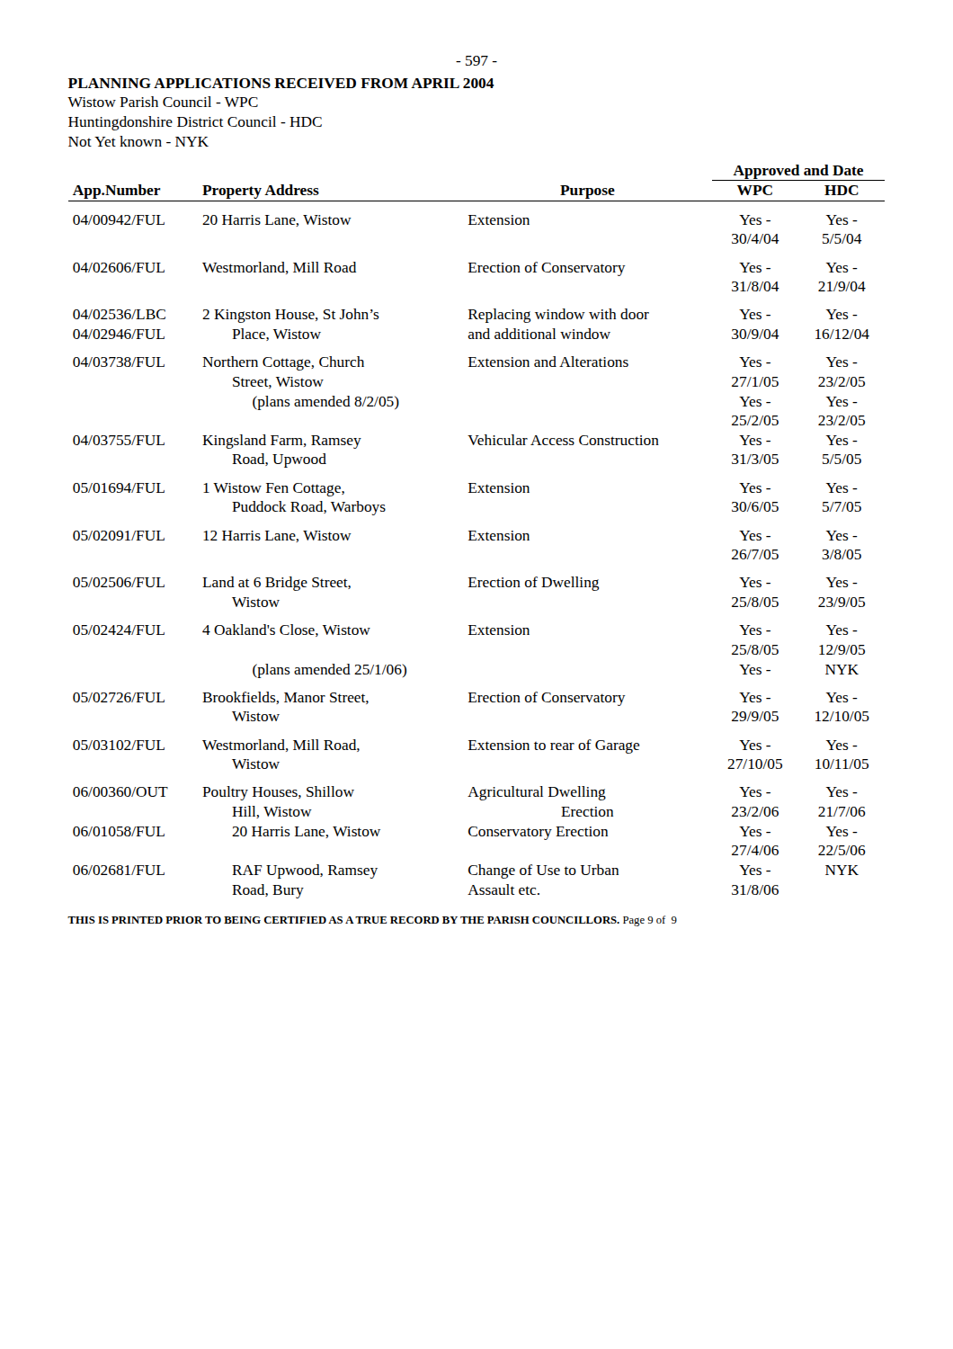- 597 -
Planning Applications Received from April 2004
Wistow Parish Council - WPC
Huntingdonshire District Council - HDC
Not Yet known - NYK
| | Approved and Date |
| --- | --- |
| App.Number | Property Address | Purpose | WPC | HDC |
| 04/00942/FUL | 20 Harris Lane, Wistow | Extension | Yes - | Yes - |
| | | | 30/4/04 | 5/5/04 |
| 04/02606/FUL | Westmorland, Mill Road | Erection of Conservatory | Yes - | Yes - |
| | | | 31/8/04 | 21/9/04 |
| 04/02536/LBC | 2 Kingston House, St John’s | Replacing window with door | Yes - | Yes - |
| 04/02946/FUL | Place, Wistow | and additional window | 30/9/04 | 16/12/04 |
| 04/03738/FUL | Northern Cottage, Church | Extension and Alterations | Yes - | Yes - |
| | Street, Wistow | | 27/1/05 | 23/2/05 |
| | (plans amended 8/2/05) | | Yes - | Yes - |
| | | | 25/2/05 | 23/2/05 |
| 04/03755/FUL | Kingsland Farm, Ramsey | Vehicular Access Construction | Yes - | Yes - |
| | Road, Upwood | | 31/3/05 | 5/5/05 |
| 05/01694/FUL | 1 Wistow Fen Cottage, | Extension | Yes - | Yes - |
| | Puddock Road, Warboys | | 30/6/05 | 5/7/05 |
| 05/02091/FUL | 12 Harris Lane, Wistow | Extension | Yes - | Yes - |
| | | | 26/7/05 | 3/8/05 |
| 05/02506/FUL | Land at 6 Bridge Street, | Erection of Dwelling | Yes - | Yes - |
| | Wistow | | 25/8/05 | 23/9/05 |
| 05/02424/FUL | 4 Oakland's Close, Wistow | Extension | Yes - | Yes - |
| | | | 25/8/05 | 12/9/05 |
| | (plans amended 25/1/06) | | Yes - | NYK |
| 05/02726/FUL | Brookfields, Manor Street, | Erection of Conservatory | Yes - | Yes - |
| | Wistow | | 29/9/05 | 12/10/05 |
| 05/03102/FUL | Westmorland, Mill Road, | Extension to rear of Garage | Yes - | Yes - |
| | Wistow | | 27/10/05 | 10/11/05 |
| 06/00360/OUT | Poultry Houses, Shillow | Agricultural Dwelling | Yes - | Yes - |
| | Hill, Wistow | Erection | 23/2/06 | 21/7/06 |
| 06/01058/FUL | 20 Harris Lane, Wistow | Conservatory Erection | Yes - | Yes - |
| | | | 27/4/06 | 22/5/06 |
| 06/02681/FUL | RAF Upwood, Ramsey | Change of Use to Urban | Yes - | NYK |
| | Road, Bury | Assault etc. | 31/8/06 | |
THIS IS PRINTED PRIOR TO BEING CERTIFIED AS A TRUE RECORD BY THE PARISH COUNCILLORS. Page 9 of 9